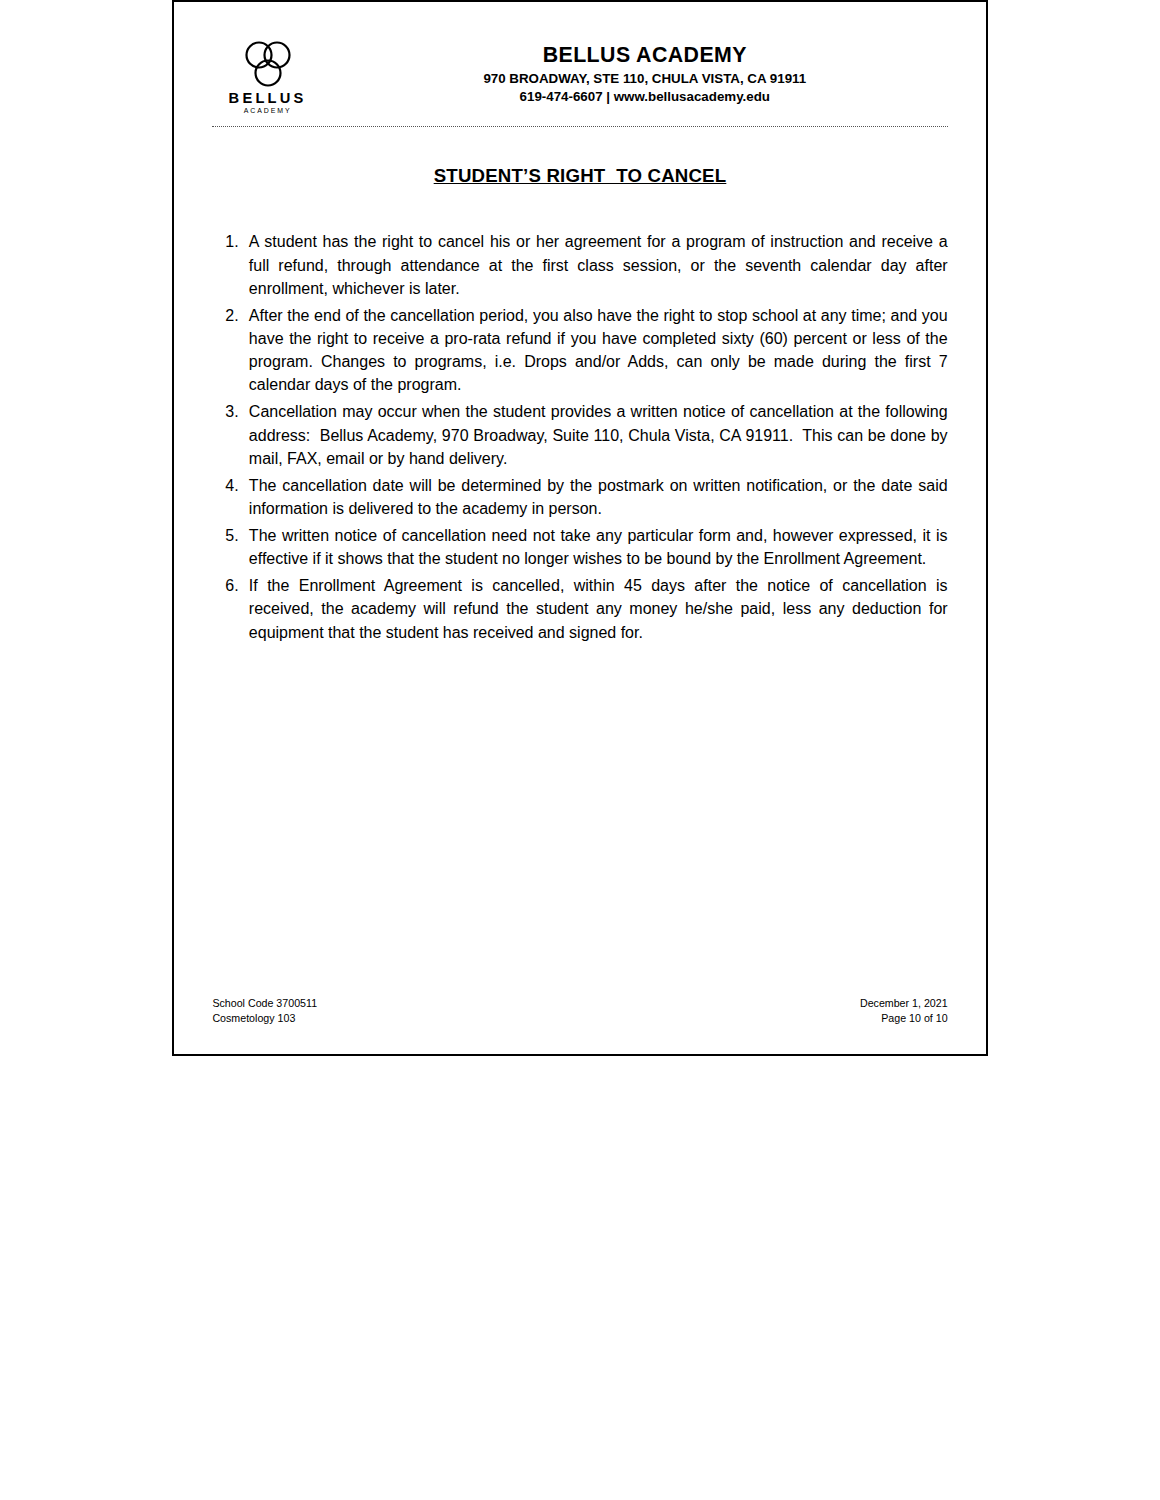BELLUS
ACADEMY
BELLUS ACADEMY
970 BROADWAY, STE 110, CHULA VISTA, CA 91911
619-474-6607 | www.bellusacademy.edu
STUDENT’S RIGHT TO CANCEL
A student has the right to cancel his or her agreement for a program of instruction and receive a full refund, through attendance at the first class session, or the seventh calendar day after enrollment, whichever is later.
After the end of the cancellation period, you also have the right to stop school at any time; and you have the right to receive a pro-rata refund if you have completed sixty (60) percent or less of the program. Changes to programs, i.e. Drops and/or Adds, can only be made during the first 7 calendar days of the program.
Cancellation may occur when the student provides a written notice of cancellation at the following address: Bellus Academy, 970 Broadway, Suite 110, Chula Vista, CA 91911. This can be done by mail, FAX, email or by hand delivery.
The cancellation date will be determined by the postmark on written notification, or the date said information is delivered to the academy in person.
The written notice of cancellation need not take any particular form and, however expressed, it is effective if it shows that the student no longer wishes to be bound by the Enrollment Agreement.
If the Enrollment Agreement is cancelled, within 45 days after the notice of cancellation is received, the academy will refund the student any money he/she paid, less any deduction for equipment that the student has received and signed for.
School Code 3700511
Cosmetology 103
December 1, 2021
Page 10 of 10